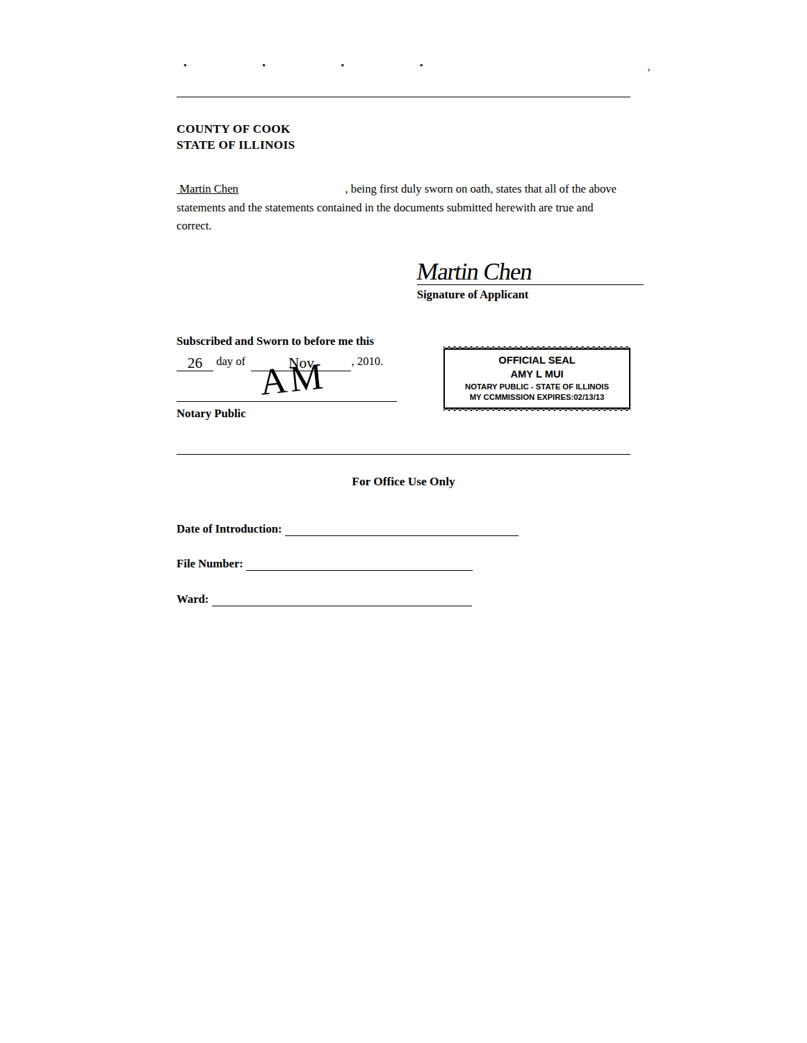• • • •
›
COUNTY OF COOK
STATE OF ILLINOIS
Martin Chen, being first duly sworn on oath, states that all of the above statements and the statements contained in the documents submitted herewith are true and correct.
Martin Chen
Signature of Applicant
Subscribed and Sworn to before me this
26 day of Nov, 2010.
A M
Notary Public
OFFICIAL SEAL
AMY L MUI
NOTARY PUBLIC - STATE OF ILLINOIS
MY CCMMISSION EXPIRES:02/13/13
For Office Use Only
Date of Introduction:
File Number:
Ward: